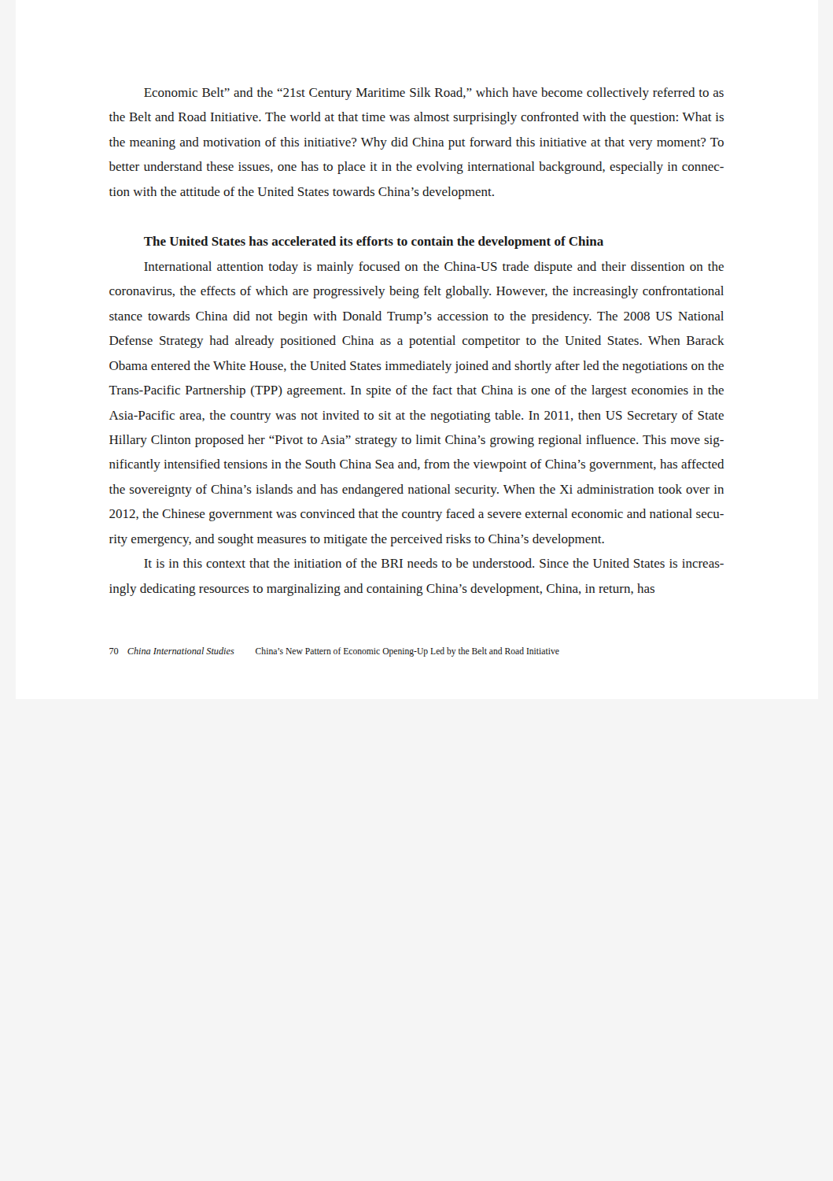Economic Belt” and the “21st Century Maritime Silk Road,” which have become collectively referred to as the Belt and Road Initiative. The world at that time was almost surprisingly confronted with the question: What is the meaning and motivation of this initiative? Why did China put forward this initiative at that very moment? To better understand these issues, one has to place it in the evolving international background, especially in connection with the attitude of the United States towards China’s development.
The United States has accelerated its efforts to contain the development of China
International attention today is mainly focused on the China-US trade dispute and their dissention on the coronavirus, the effects of which are progressively being felt globally. However, the increasingly confrontational stance towards China did not begin with Donald Trump’s accession to the presidency. The 2008 US National Defense Strategy had already positioned China as a potential competitor to the United States. When Barack Obama entered the White House, the United States immediately joined and shortly after led the negotiations on the Trans-Pacific Partnership (TPP) agreement. In spite of the fact that China is one of the largest economies in the Asia-Pacific area, the country was not invited to sit at the negotiating table. In 2011, then US Secretary of State Hillary Clinton proposed her “Pivot to Asia” strategy to limit China’s growing regional influence. This move significantly intensified tensions in the South China Sea and, from the viewpoint of China’s government, has affected the sovereignty of China’s islands and has endangered national security. When the Xi administration took over in 2012, the Chinese government was convinced that the country faced a severe external economic and national security emergency, and sought measures to mitigate the perceived risks to China’s development.
It is in this context that the initiation of the BRI needs to be understood. Since the United States is increasingly dedicating resources to marginalizing and containing China’s development, China, in return, has
70 China International Studies China’s New Pattern of Economic Opening-Up Led by the Belt and Road Initiative